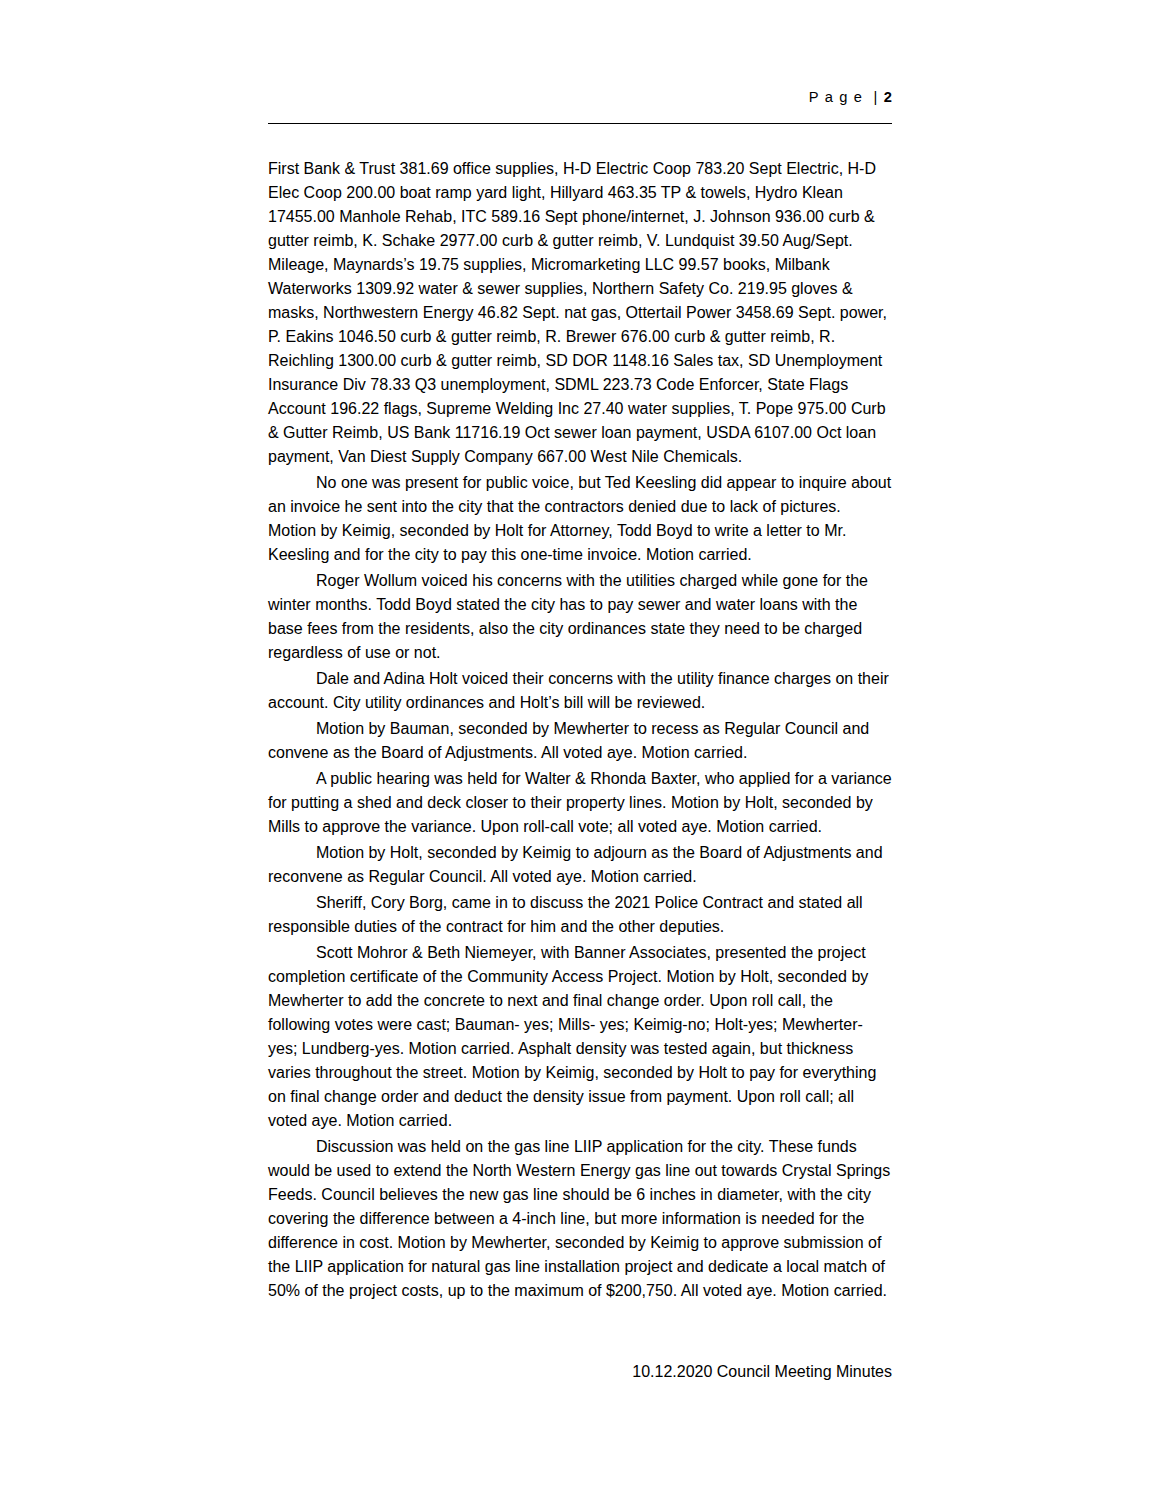P a g e | 2
First Bank & Trust 381.69 office supplies, H-D Electric Coop 783.20 Sept Electric, H-D Elec Coop 200.00 boat ramp yard light, Hillyard 463.35 TP & towels, Hydro Klean 17455.00 Manhole Rehab, ITC 589.16 Sept phone/internet, J. Johnson 936.00 curb & gutter reimb, K. Schake 2977.00 curb & gutter reimb, V. Lundquist 39.50 Aug/Sept. Mileage, Maynards’s 19.75 supplies, Micromarketing LLC 99.57 books, Milbank Waterworks 1309.92 water & sewer supplies, Northern Safety Co. 219.95 gloves & masks, Northwestern Energy 46.82 Sept. nat gas, Ottertail Power 3458.69 Sept. power, P. Eakins 1046.50 curb & gutter reimb, R. Brewer 676.00 curb & gutter reimb, R. Reichling 1300.00 curb & gutter reimb, SD DOR 1148.16 Sales tax, SD Unemployment Insurance Div 78.33 Q3 unemployment, SDML 223.73 Code Enforcer, State Flags Account 196.22 flags, Supreme Welding Inc 27.40 water supplies, T. Pope 975.00 Curb & Gutter Reimb, US Bank 11716.19 Oct sewer loan payment, USDA 6107.00 Oct loan payment, Van Diest Supply Company 667.00 West Nile Chemicals.
No one was present for public voice, but Ted Keesling did appear to inquire about an invoice he sent into the city that the contractors denied due to lack of pictures. Motion by Keimig, seconded by Holt for Attorney, Todd Boyd to write a letter to Mr. Keesling and for the city to pay this one-time invoice. Motion carried.
Roger Wollum voiced his concerns with the utilities charged while gone for the winter months. Todd Boyd stated the city has to pay sewer and water loans with the base fees from the residents, also the city ordinances state they need to be charged regardless of use or not.
Dale and Adina Holt voiced their concerns with the utility finance charges on their account. City utility ordinances and Holt’s bill will be reviewed.
Motion by Bauman, seconded by Mewherter to recess as Regular Council and convene as the Board of Adjustments. All voted aye. Motion carried.
A public hearing was held for Walter & Rhonda Baxter, who applied for a variance for putting a shed and deck closer to their property lines. Motion by Holt, seconded by Mills to approve the variance. Upon roll-call vote; all voted aye. Motion carried.
Motion by Holt, seconded by Keimig to adjourn as the Board of Adjustments and reconvene as Regular Council. All voted aye. Motion carried.
Sheriff, Cory Borg, came in to discuss the 2021 Police Contract and stated all responsible duties of the contract for him and the other deputies.
Scott Mohror & Beth Niemeyer, with Banner Associates, presented the project completion certificate of the Community Access Project. Motion by Holt, seconded by Mewherter to add the concrete to next and final change order. Upon roll call, the following votes were cast; Bauman- yes; Mills- yes; Keimig-no; Holt-yes; Mewherter-yes; Lundberg-yes. Motion carried. Asphalt density was tested again, but thickness varies throughout the street. Motion by Keimig, seconded by Holt to pay for everything on final change order and deduct the density issue from payment. Upon roll call; all voted aye. Motion carried.
Discussion was held on the gas line LIIP application for the city. These funds would be used to extend the North Western Energy gas line out towards Crystal Springs Feeds. Council believes the new gas line should be 6 inches in diameter, with the city covering the difference between a 4-inch line, but more information is needed for the difference in cost. Motion by Mewherter, seconded by Keimig to approve submission of the LIIP application for natural gas line installation project and dedicate a local match of 50% of the project costs, up to the maximum of $200,750. All voted aye. Motion carried.
10.12.2020 Council Meeting Minutes